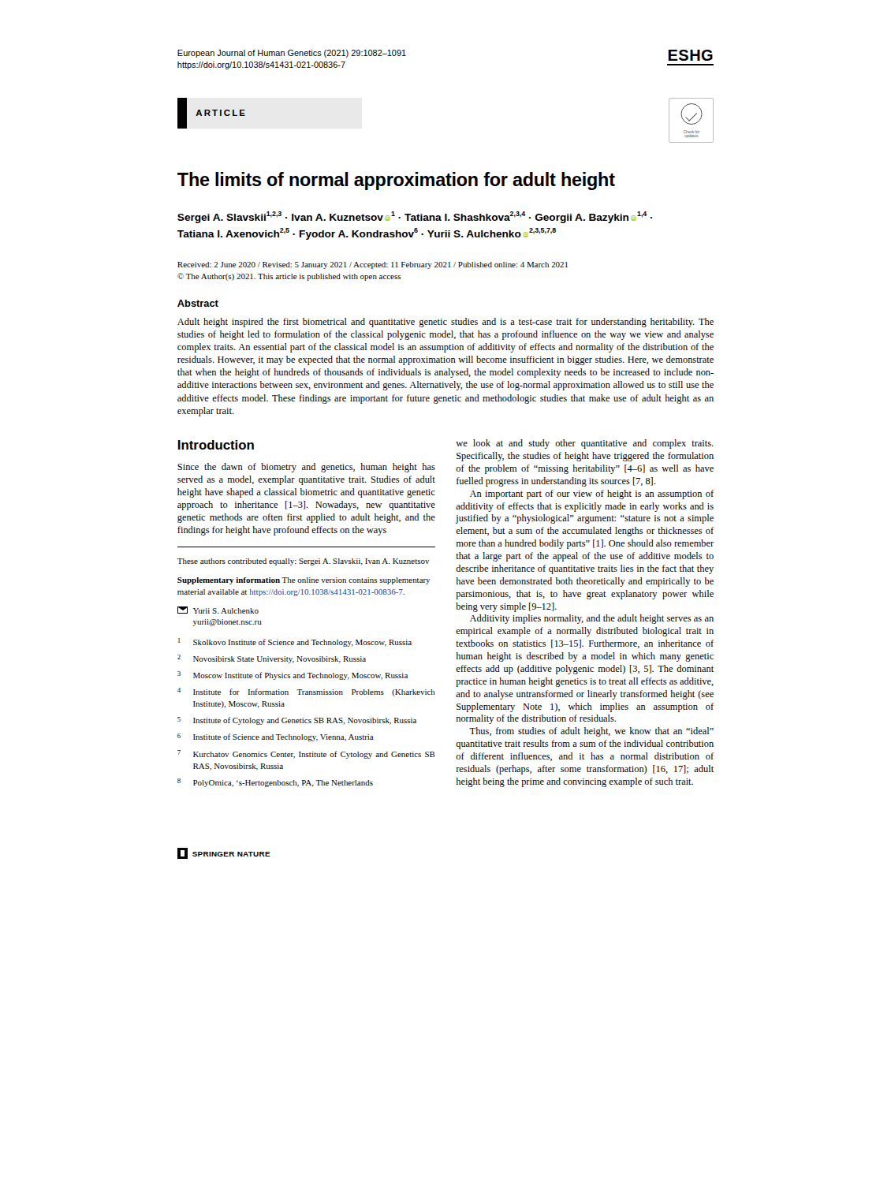European Journal of Human Genetics (2021) 29:1082–1091
https://doi.org/10.1038/s41431-021-00836-7
ESHG
ARTICLE
Check for
updates
The limits of normal approximation for adult height
Sergei A. Slavskii1,2,3 · Ivan A. Kuznetsov1 · Tatiana I. Shashkova2,3,4 · Georgii A. Bazykin1,4 ·
Tatiana I. Axenovich2,5 · Fyodor A. Kondrashov6 · Yurii S. Aulchenko2,3,5,7,8
Received: 2 June 2020 / Revised: 5 January 2021 / Accepted: 11 February 2021 / Published online: 4 March 2021
© The Author(s) 2021. This article is published with open access
Abstract
Adult height inspired the first biometrical and quantitative genetic studies and is a test-case trait for understanding heritability. The studies of height led to formulation of the classical polygenic model, that has a profound influence on the way we view and analyse complex traits. An essential part of the classical model is an assumption of additivity of effects and normality of the distribution of the residuals. However, it may be expected that the normal approximation will become insufficient in bigger studies. Here, we demonstrate that when the height of hundreds of thousands of individuals is analysed, the model complexity needs to be increased to include non-additive interactions between sex, environment and genes. Alternatively, the use of log-normal approximation allowed us to still use the additive effects model. These findings are important for future genetic and methodologic studies that make use of adult height as an exemplar trait.
Introduction
Since the dawn of biometry and genetics, human height has served as a model, exemplar quantitative trait. Studies of adult height have shaped a classical biometric and quantitative genetic approach to inheritance [1–3]. Nowadays, new quantitative genetic methods are often first applied to adult height, and the findings for height have profound effects on the ways
These authors contributed equally: Sergei A. Slavskii, Ivan A. Kuznetsov
Supplementary information The online version contains supplementary material available at https://doi.org/10.1038/s41431-021-00836-7.
Yurii S. Aulchenko
yurii@bionet.nsc.ru
Skolkovo Institute of Science and Technology, Moscow, Russia
Novosibirsk State University, Novosibirsk, Russia
Moscow Institute of Physics and Technology, Moscow, Russia
Institute for Information Transmission Problems (Kharkevich Institute), Moscow, Russia
Institute of Cytology and Genetics SB RAS, Novosibirsk, Russia
Institute of Science and Technology, Vienna, Austria
Kurchatov Genomics Center, Institute of Cytology and Genetics SB RAS, Novosibirsk, Russia
PolyOmica, ‘s-Hertogenbosch, PA, The Netherlands
we look at and study other quantitative and complex traits. Specifically, the studies of height have triggered the formulation of the problem of “missing heritability” [4–6] as well as have fuelled progress in understanding its sources [7, 8].
An important part of our view of height is an assumption of additivity of effects that is explicitly made in early works and is justified by a “physiological” argument: “stature is not a simple element, but a sum of the accumulated lengths or thicknesses of more than a hundred bodily parts” [1]. One should also remember that a large part of the appeal of the use of additive models to describe inheritance of quantitative traits lies in the fact that they have been demonstrated both theoretically and empirically to be parsimonious, that is, to have great explanatory power while being very simple [9–12].
Additivity implies normality, and the adult height serves as an empirical example of a normally distributed biological trait in textbooks on statistics [13–15]. Furthermore, an inheritance of human height is described by a model in which many genetic effects add up (additive polygenic model) [3, 5]. The dominant practice in human height genetics is to treat all effects as additive, and to analyse untransformed or linearly transformed height (see Supplementary Note 1), which implies an assumption of normality of the distribution of residuals.
Thus, from studies of adult height, we know that an “ideal” quantitative trait results from a sum of the individual contribution of different influences, and it has a normal distribution of residuals (perhaps, after some transformation) [16, 17]; adult height being the prime and convincing example of such trait.
SPRINGER NATURE